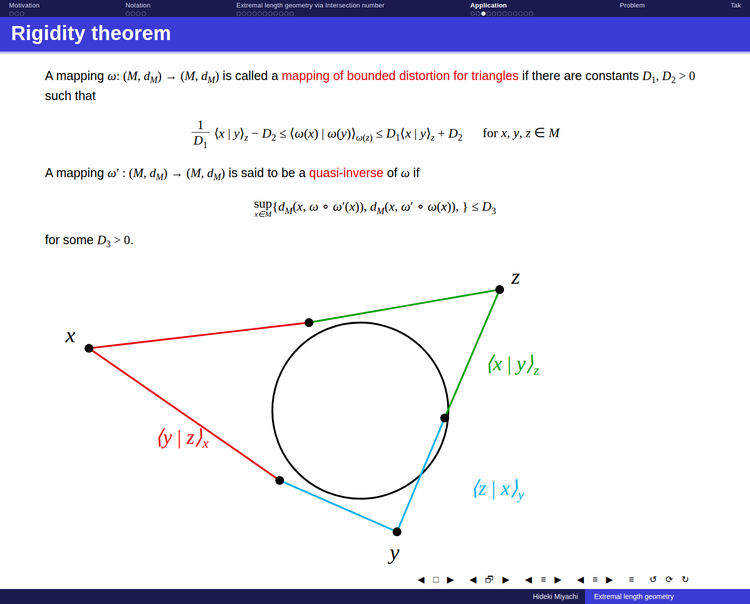Motivation ○○○
Notation ○○○○
Extremal length geometry via Intersection number ○○○○○○○○○○○
Application ○○●○○○○○○○○○
Problem
Tak
Rigidity theorem
A mapping ω: (M, dM) → (M, dM) is called a mapping of bounded distortion for triangles if there are constants D 1, D 2 > 0 such that
1 D 1 ⟨x | y⟩z − D 2 ≤ ⟨ω(x) | ω(y)⟩ω(z) ≤ D 1⟨x | y⟩z + D 2 for x, y, z ∈ M
A mapping ω′ : (M, dM) → (M, dM) is said to be a quasi-inverse of ω if
sup x∈M {dM(x, ω ∘ ω′(x)), dM(x, ω′ ∘ ω(x)), } ≤ D 3
for some D 3 > 0.
x z y ⟨x | y⟩z ⟨y | z⟩x ⟨z | x⟩y
◀ □ ▶ ◀ 🗗 ▶ ◀ ≡ ▶ ◀ ≡ ▶ ≡ ↺ ⟳ ↻
Hideki Miyachi
Extremal length geometry